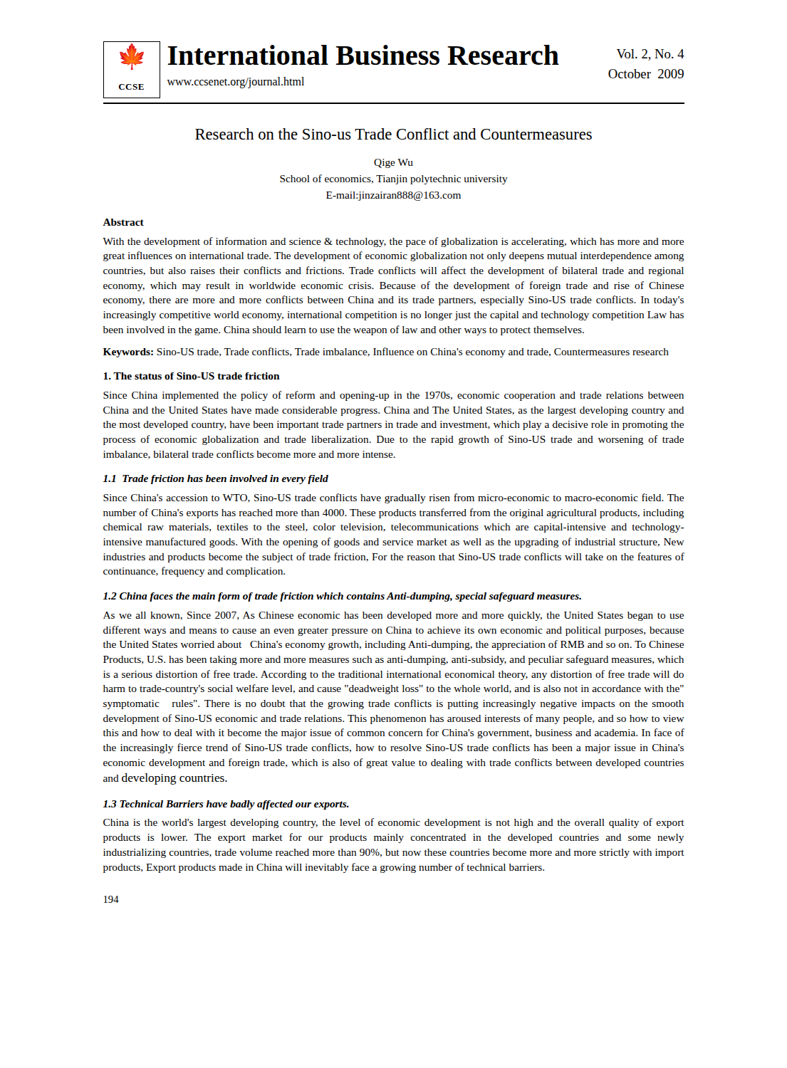🍁
CCSE
International Business Research
www.ccsenet.org/journal.html
Vol. 2, No. 4
October 2009
Research on the Sino-us Trade Conflict and Countermeasures
Qige Wu
School of economics, Tianjin polytechnic university
E-mail:jinzairan888@163.com
Abstract
With the development of information and science & technology, the pace of globalization is accelerating, which has more and more great influences on international trade. The development of economic globalization not only deepens mutual interdependence among countries, but also raises their conflicts and frictions. Trade conflicts will affect the development of bilateral trade and regional economy, which may result in worldwide economic crisis. Because of the development of foreign trade and rise of Chinese economy, there are more and more conflicts between China and its trade partners, especially Sino-US trade conflicts. In today's increasingly competitive world economy, international competition is no longer just the capital and technology competition Law has been involved in the game. China should learn to use the weapon of law and other ways to protect themselves.
Keywords: Sino-US trade, Trade conflicts, Trade imbalance, Influence on China's economy and trade, Countermeasures research
1. The status of Sino-US trade friction
Since China implemented the policy of reform and opening-up in the 1970s, economic cooperation and trade relations between China and the United States have made considerable progress. China and The United States, as the largest developing country and the most developed country, have been important trade partners in trade and investment, which play a decisive role in promoting the process of economic globalization and trade liberalization. Due to the rapid growth of Sino-US trade and worsening of trade imbalance, bilateral trade conflicts become more and more intense.
1.1 Trade friction has been involved in every field
Since China's accession to WTO, Sino-US trade conflicts have gradually risen from micro-economic to macro-economic field. The number of China's exports has reached more than 4000. These products transferred from the original agricultural products, including chemical raw materials, textiles to the steel, color television, telecommunications which are capital-intensive and technology-intensive manufactured goods. With the opening of goods and service market as well as the upgrading of industrial structure, New industries and products become the subject of trade friction, For the reason that Sino-US trade conflicts will take on the features of continuance, frequency and complication.
1.2 China faces the main form of trade friction which contains Anti-dumping, special safeguard measures.
As we all known, Since 2007, As Chinese economic has been developed more and more quickly, the United States began to use different ways and means to cause an even greater pressure on China to achieve its own economic and political purposes, because the United States worried about China's economy growth, including Anti-dumping, the appreciation of RMB and so on. To Chinese Products, U.S. has been taking more and more measures such as anti-dumping, anti-subsidy, and peculiar safeguard measures, which is a serious distortion of free trade. According to the traditional international economical theory, any distortion of free trade will do harm to trade-country's social welfare level, and cause "deadweight loss" to the whole world, and is also not in accordance with the" symptomatic rules". There is no doubt that the growing trade conflicts is putting increasingly negative impacts on the smooth development of Sino-US economic and trade relations. This phenomenon has aroused interests of many people, and so how to view this and how to deal with it become the major issue of common concern for China's government, business and academia. In face of the increasingly fierce trend of Sino-US trade conflicts, how to resolve Sino-US trade conflicts has been a major issue in China's economic development and foreign trade, which is also of great value to dealing with trade conflicts between developed countries and developing countries.
1.3 Technical Barriers have badly affected our exports.
China is the world's largest developing country, the level of economic development is not high and the overall quality of export products is lower. The export market for our products mainly concentrated in the developed countries and some newly industrializing countries, trade volume reached more than 90%, but now these countries become more and more strictly with import products, Export products made in China will inevitably face a growing number of technical barriers.
194